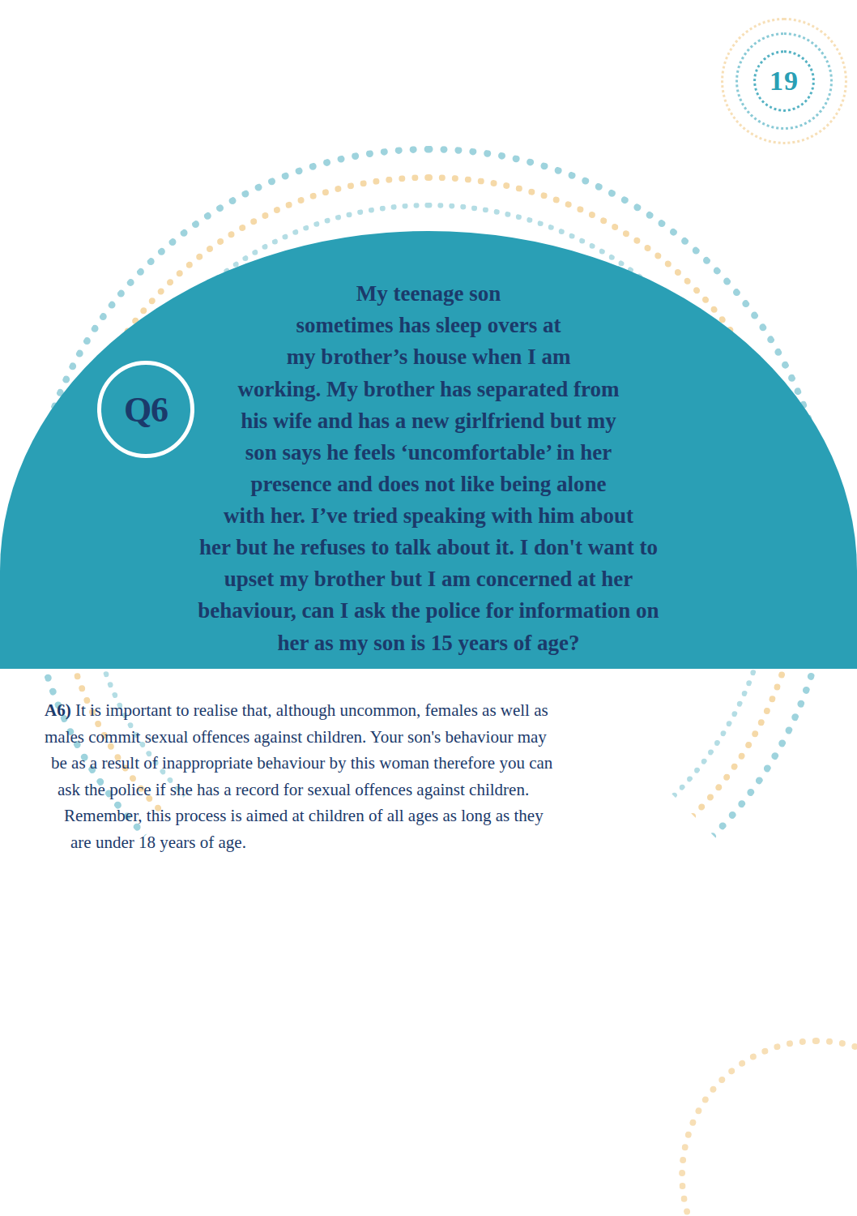19
Q6
My teenage son
sometimes has sleep overs at
my brother’s house when I am
working. My brother has separated from
his wife and has a new girlfriend but my
son says he feels ‘uncomfortable’ in her
presence and does not like being alone
with her. I’ve tried speaking with him about
her but he refuses to talk about it. I don't want to
upset my brother but I am concerned at her
behaviour, can I ask the police for information on
her as my son is 15 years of age?
A6) It is important to realise that, although uncommon, females as well as
males commit sexual offences against children. Your son's behaviour may
be as a result of inappropriate behaviour by this woman therefore you can
ask the police if she has a record for sexual offences against children.
Remember, this process is aimed at children of all ages as long as they
are under 18 years of age.